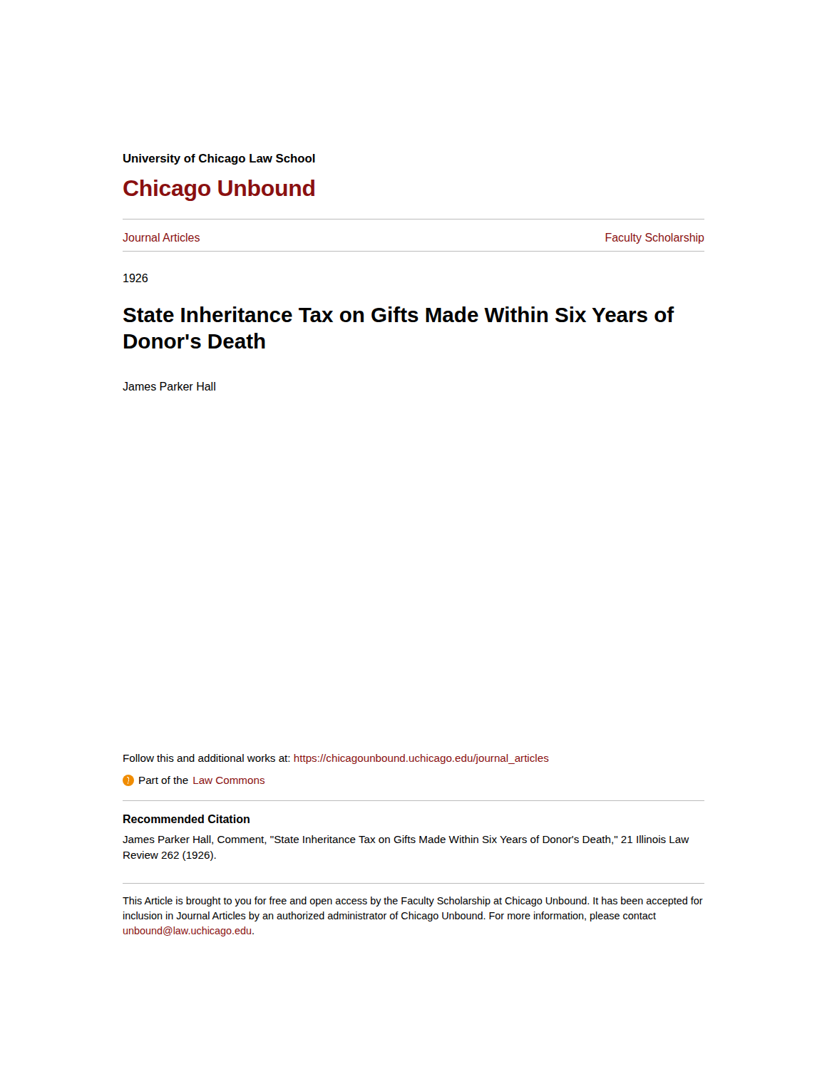University of Chicago Law School
Chicago Unbound
Journal Articles Faculty Scholarship
1926
State Inheritance Tax on Gifts Made Within Six Years of Donor's Death
James Parker Hall
Follow this and additional works at: https://chicagounbound.uchicago.edu/journal_articles
Part of the Law Commons
Recommended Citation
James Parker Hall, Comment, "State Inheritance Tax on Gifts Made Within Six Years of Donor's Death," 21 Illinois Law Review 262 (1926).
This Article is brought to you for free and open access by the Faculty Scholarship at Chicago Unbound. It has been accepted for inclusion in Journal Articles by an authorized administrator of Chicago Unbound. For more information, please contact unbound@law.uchicago.edu.